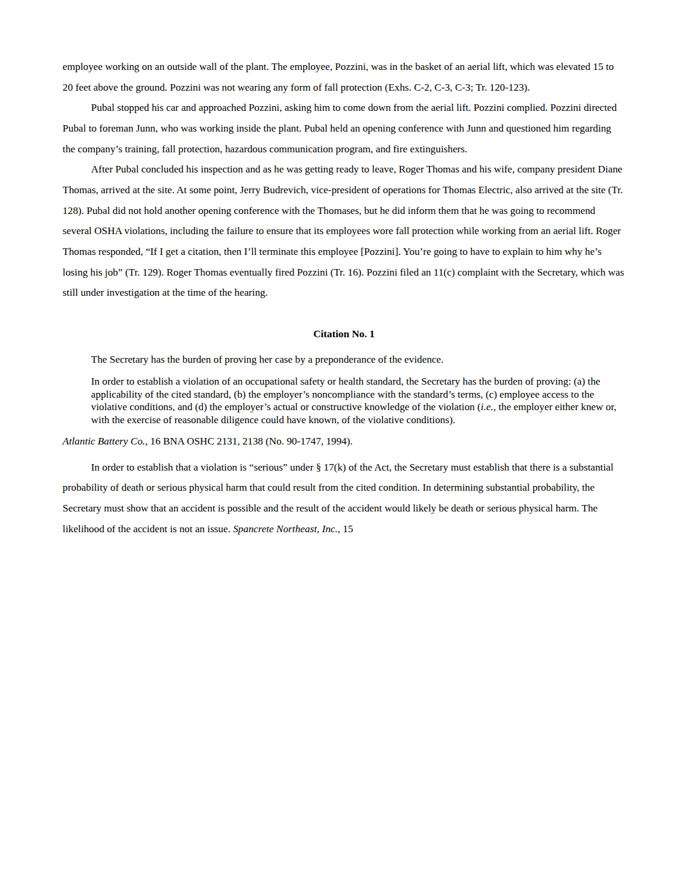employee working on an outside wall of the plant. The employee, Pozzini, was in the basket of an aerial lift, which was elevated 15 to 20 feet above the ground. Pozzini was not wearing any form of fall protection (Exhs. C-2, C-3, C-3; Tr. 120-123).
Pubal stopped his car and approached Pozzini, asking him to come down from the aerial lift. Pozzini complied. Pozzini directed Pubal to foreman Junn, who was working inside the plant. Pubal held an opening conference with Junn and questioned him regarding the company’s training, fall protection, hazardous communication program, and fire extinguishers.
After Pubal concluded his inspection and as he was getting ready to leave, Roger Thomas and his wife, company president Diane Thomas, arrived at the site. At some point, Jerry Budrevich, vice-president of operations for Thomas Electric, also arrived at the site (Tr. 128). Pubal did not hold another opening conference with the Thomases, but he did inform them that he was going to recommend several OSHA violations, including the failure to ensure that its employees wore fall protection while working from an aerial lift. Roger Thomas responded, “If I get a citation, then I’ll terminate this employee [Pozzini]. You’re going to have to explain to him why he’s losing his job” (Tr. 129). Roger Thomas eventually fired Pozzini (Tr. 16). Pozzini filed an 11(c) complaint with the Secretary, which was still under investigation at the time of the hearing.
Citation No. 1
The Secretary has the burden of proving her case by a preponderance of the evidence.
In order to establish a violation of an occupational safety or health standard, the Secretary has the burden of proving: (a) the applicability of the cited standard, (b) the employer’s noncompliance with the standard’s terms, (c) employee access to the violative conditions, and (d) the employer’s actual or constructive knowledge of the violation (i.e., the employer either knew or, with the exercise of reasonable diligence could have known, of the violative conditions).
Atlantic Battery Co., 16 BNA OSHC 2131, 2138 (No. 90-1747, 1994).
In order to establish that a violation is “serious” under § 17(k) of the Act, the Secretary must establish that there is a substantial probability of death or serious physical harm that could result from the cited condition. In determining substantial probability, the Secretary must show that an accident is possible and the result of the accident would likely be death or serious physical harm. The likelihood of the accident is not an issue. Spancrete Northeast, Inc., 15